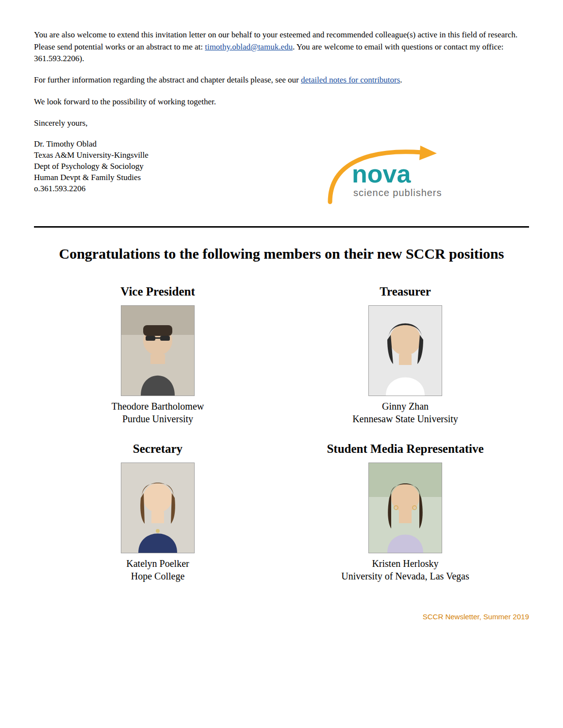You are also welcome to extend this invitation letter on our behalf to your esteemed and recommended colleague(s) active in this field of research. Please send potential works or an abstract to me at: timothy.oblad@tamuk.edu. You are welcome to email with questions or contact my office: 361.593.2206).
For further information regarding the abstract and chapter details please, see our detailed notes for contributors.
We look forward to the possibility of working together.
Sincerely yours,
Dr. Timothy Oblad
Texas A&M University-Kingsville
Dept of Psychology & Sociology
Human Devpt & Family Studies
o.361.593.2206
nova science publishers
Congratulations to the following members on their new SCCR positions
| Vice President Theodore Bartholomew Purdue University | Treasurer Ginny Zhan Kennesaw State University |
| Secretary Katelyn Poelker Hope College | Student Media Representative Kristen Herlosky University of Nevada, Las Vegas |
SCCR Newsletter, Summer 2019